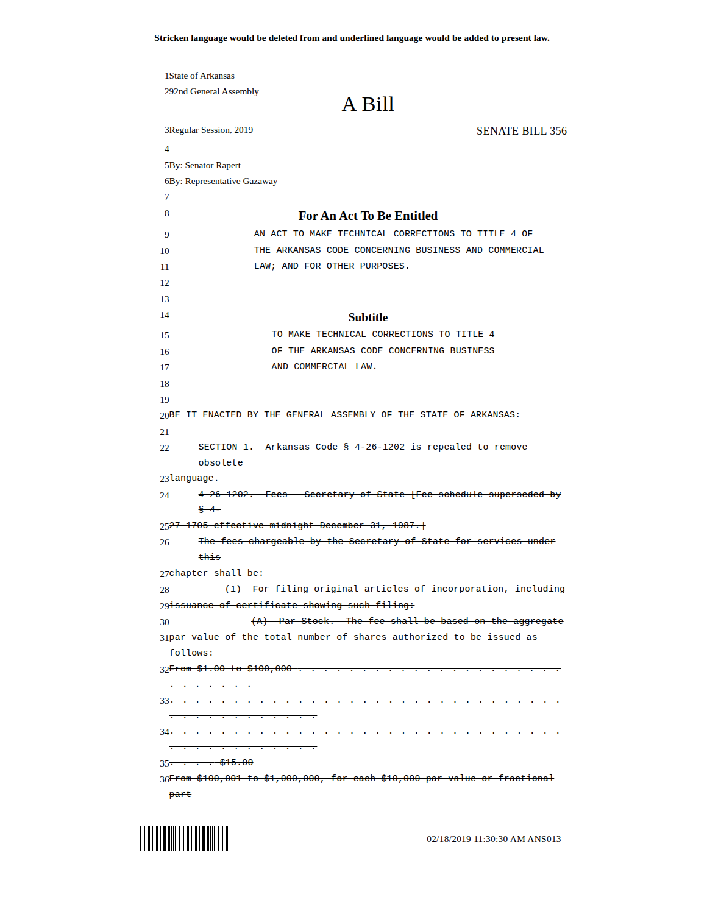Stricken language would be deleted from and underlined language would be added to present law.
| 1 | State of Arkansas |
| 2 | 92nd General Assembly A Bill |
| 3 | Regular Session, 2019 SENATE BILL 356 |
| 4 | |
| 5 | By: Senator Rapert |
| 6 | By: Representative Gazaway |
| 7 | |
| 8 | For An Act To Be Entitled |
| 9 | AN ACT TO MAKE TECHNICAL CORRECTIONS TO TITLE 4 OF |
| 10 | THE ARKANSAS CODE CONCERNING BUSINESS AND COMMERCIAL |
| 11 | LAW; AND FOR OTHER PURPOSES. |
| 12 | |
| 13 | |
| 14 | Subtitle |
| 15 | TO MAKE TECHNICAL CORRECTIONS TO TITLE 4 |
| 16 | OF THE ARKANSAS CODE CONCERNING BUSINESS |
| 17 | AND COMMERCIAL LAW. |
| 18 | |
| 19 | |
| 20 | BE IT ENACTED BY THE GENERAL ASSEMBLY OF THE STATE OF ARKANSAS: |
| 21 | |
| 22 | SECTION 1. Arkansas Code § 4-26-1202 is repealed to remove obsolete |
| 23 | language. |
| 24 | 4-26-1202. Fees — Secretary of State [Fee schedule superseded by § 4- |
| 25 | 27-1705 effective midnight December 31, 1987.] |
| 26 | The fees chargeable by the Secretary of State for services under this |
| 27 | chapter shall be: |
| 28 | (1) For filing original articles of incorporation, including |
| 29 | issuance of certificate showing such filing: |
| 30 | (A) Par Stock. The fee shall be based on the aggregate |
| 31 | par value of the total number of shares authorized to be issued as follows: |
| 32 | From $1.00 to $100,000 . . . . . . . . . . . . . . . . . . . . . . . . . . . . |
| 33 | . . . . . . . . . . . . . . . . . . . . . . . . . . . . . . . . . . . . . . . . . . . |
| 34 | . . . . . . . . . . . . . . . . . . . . . . . . . . . . . . . . . . . . . . . . . . . |
| 35 | . . . . $15.00 |
| 36 | From $100,001 to $1,000,000, for each $10,000 par value or fractional part |
02/18/2019 11:30:30 AM ANS013